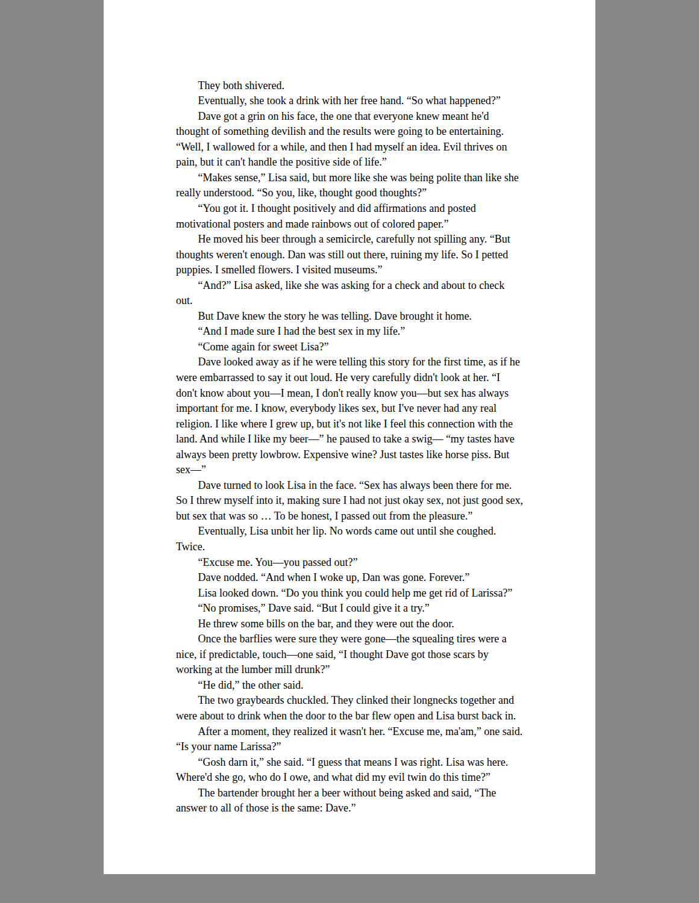They both shivered.
Eventually, she took a drink with her free hand. “So what happened?”
Dave got a grin on his face, the one that everyone knew meant he'd thought of something devilish and the results were going to be entertaining. “Well, I wallowed for a while, and then I had myself an idea. Evil thrives on pain, but it can't handle the positive side of life.”
“Makes sense,” Lisa said, but more like she was being polite than like she really understood. “So you, like, thought good thoughts?”
“You got it. I thought positively and did affirmations and posted motivational posters and made rainbows out of colored paper.”
He moved his beer through a semicircle, carefully not spilling any. “But thoughts weren't enough. Dan was still out there, ruining my life. So I petted puppies. I smelled flowers. I visited museums.”
“And?” Lisa asked, like she was asking for a check and about to check out.
But Dave knew the story he was telling. Dave brought it home.
“And I made sure I had the best sex in my life.”
“Come again for sweet Lisa?”
Dave looked away as if he were telling this story for the first time, as if he were embarrassed to say it out loud. He very carefully didn't look at her. “I don't know about you—I mean, I don't really know you—but sex has always important for me. I know, everybody likes sex, but I've never had any real religion. I like where I grew up, but it's not like I feel this connection with the land. And while I like my beer—” he paused to take a swig— “my tastes have always been pretty lowbrow. Expensive wine? Just tastes like horse piss. But sex—”
Dave turned to look Lisa in the face. “Sex has always been there for me. So I threw myself into it, making sure I had not just okay sex, not just good sex, but sex that was so … To be honest, I passed out from the pleasure.”
Eventually, Lisa unbit her lip. No words came out until she coughed. Twice.
“Excuse me. You—you passed out?”
Dave nodded. “And when I woke up, Dan was gone. Forever.”
Lisa looked down. “Do you think you could help me get rid of Larissa?”
“No promises,” Dave said. “But I could give it a try.”
He threw some bills on the bar, and they were out the door.
Once the barflies were sure they were gone—the squealing tires were a nice, if predictable, touch—one said, “I thought Dave got those scars by working at the lumber mill drunk?”
“He did,” the other said.
The two graybeards chuckled. They clinked their longnecks together and were about to drink when the door to the bar flew open and Lisa burst back in.
After a moment, they realized it wasn't her. “Excuse me, ma'am,” one said. “Is your name Larissa?”
“Gosh darn it,” she said. “I guess that means I was right. Lisa was here. Where'd she go, who do I owe, and what did my evil twin do this time?”
The bartender brought her a beer without being asked and said, “The answer to all of those is the same: Dave.”